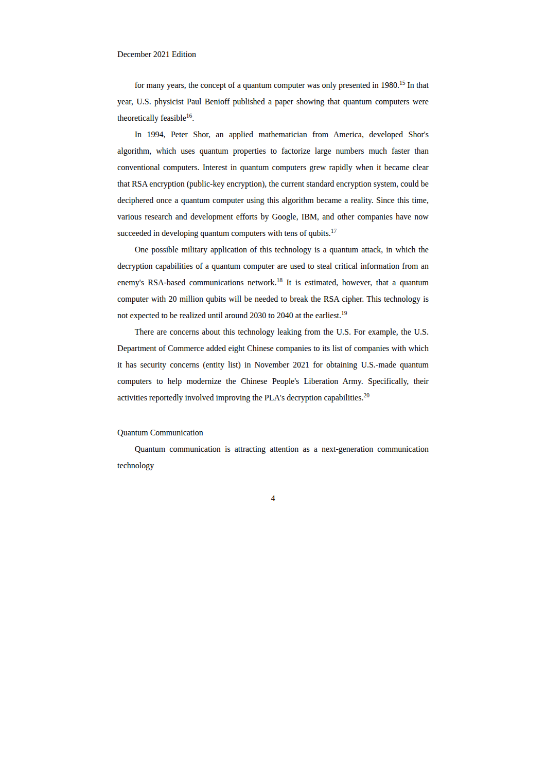December 2021 Edition
for many years, the concept of a quantum computer was only presented in 1980.15 In that year, U.S. physicist Paul Benioff published a paper showing that quantum computers were theoretically feasible16.
In 1994, Peter Shor, an applied mathematician from America, developed Shor's algorithm, which uses quantum properties to factorize large numbers much faster than conventional computers. Interest in quantum computers grew rapidly when it became clear that RSA encryption (public-key encryption), the current standard encryption system, could be deciphered once a quantum computer using this algorithm became a reality. Since this time, various research and development efforts by Google, IBM, and other companies have now succeeded in developing quantum computers with tens of qubits.17
One possible military application of this technology is a quantum attack, in which the decryption capabilities of a quantum computer are used to steal critical information from an enemy's RSA-based communications network.18 It is estimated, however, that a quantum computer with 20 million qubits will be needed to break the RSA cipher. This technology is not expected to be realized until around 2030 to 2040 at the earliest.19
There are concerns about this technology leaking from the U.S. For example, the U.S. Department of Commerce added eight Chinese companies to its list of companies with which it has security concerns (entity list) in November 2021 for obtaining U.S.-made quantum computers to help modernize the Chinese People's Liberation Army. Specifically, their activities reportedly involved improving the PLA's decryption capabilities.20
Quantum Communication
Quantum communication is attracting attention as a next-generation communication technology
4